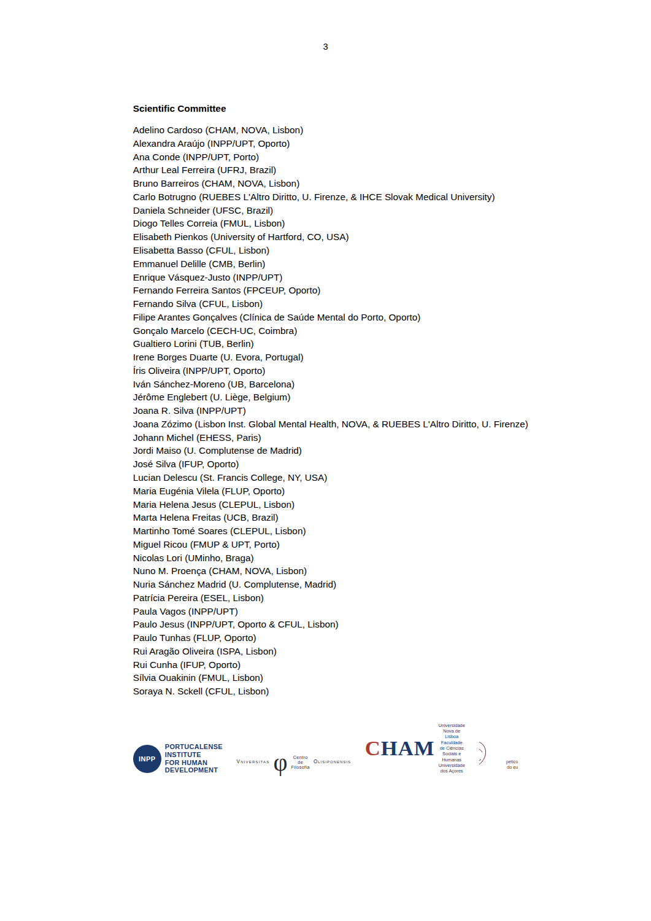3
Scientific Committee
Adelino Cardoso (CHAM, NOVA, Lisbon)
Alexandra Araújo (INPP/UPT, Oporto)
Ana Conde (INPP/UPT, Porto)
Arthur Leal Ferreira (UFRJ, Brazil)
Bruno Barreiros (CHAM, NOVA, Lisbon)
Carlo Botrugno (RUEBES L'Altro Diritto, U. Firenze, & IHCE Slovak Medical University)
Daniela Schneider (UFSC, Brazil)
Diogo Telles Correia (FMUL, Lisbon)
Elisabeth Pienkos (University of Hartford, CO, USA)
Elisabetta Basso (CFUL, Lisbon)
Emmanuel Delille (CMB, Berlin)
Enrique Vásquez-Justo (INPP/UPT)
Fernando Ferreira Santos (FPCEUP, Oporto)
Fernando Silva (CFUL, Lisbon)
Filipe Arantes Gonçalves (Clínica de Saúde Mental do Porto, Oporto)
Gonçalo Marcelo (CECH-UC, Coimbra)
Gualtiero Lorini (TUB, Berlin)
Irene Borges Duarte (U. Evora, Portugal)
Íris Oliveira (INPP/UPT, Oporto)
Iván Sánchez-Moreno (UB, Barcelona)
Jérôme Englebert (U. Liège, Belgium)
Joana R. Silva (INPP/UPT)
Joana Zózimo (Lisbon Inst. Global Mental Health, NOVA, & RUEBES L'Altro Diritto, U. Firenze)
Johann Michel (EHESS, Paris)
Jordi Maiso (U. Complutense de Madrid)
José Silva (IFUP, Oporto)
Lucian Delescu (St. Francis College, NY, USA)
Maria Eugénia Vilela (FLUP, Oporto)
Maria Helena Jesus (CLEPUL, Lisbon)
Marta Helena Freitas (UCB, Brazil)
Martinho Tomé Soares (CLEPUL, Lisbon)
Miguel Ricou (FMUP & UPT, Porto)
Nicolas Lori (UMinho, Braga)
Nuno M. Proença (CHAM, NOVA, Lisbon)
Nuria Sánchez Madrid (U. Complutense, Madrid)
Patrícia Pereira (ESEL, Lisbon)
Paula Vagos (INPP/UPT)
Paulo Jesus (INPP/UPT, Oporto & CFUL, Lisbon)
Paulo Tunhas (FLUP, Oporto)
Rui Aragão Oliveira (ISPA, Lisbon)
Rui Cunha (IFUP, Oporto)
Sílvia Ouakinin (FMUL, Lisbon)
Soraya N. Sckell (CFUL, Lisbon)
INPP
Portucalense Institute
for Human Development
Vniversitas
φ
Centro de Filosofia
Olisiponensis
CHAM
Universidade Nova de Lisboa
Faculdade de Ciências Sociais e Humanas
Universidade dos Açores
pético
do eu